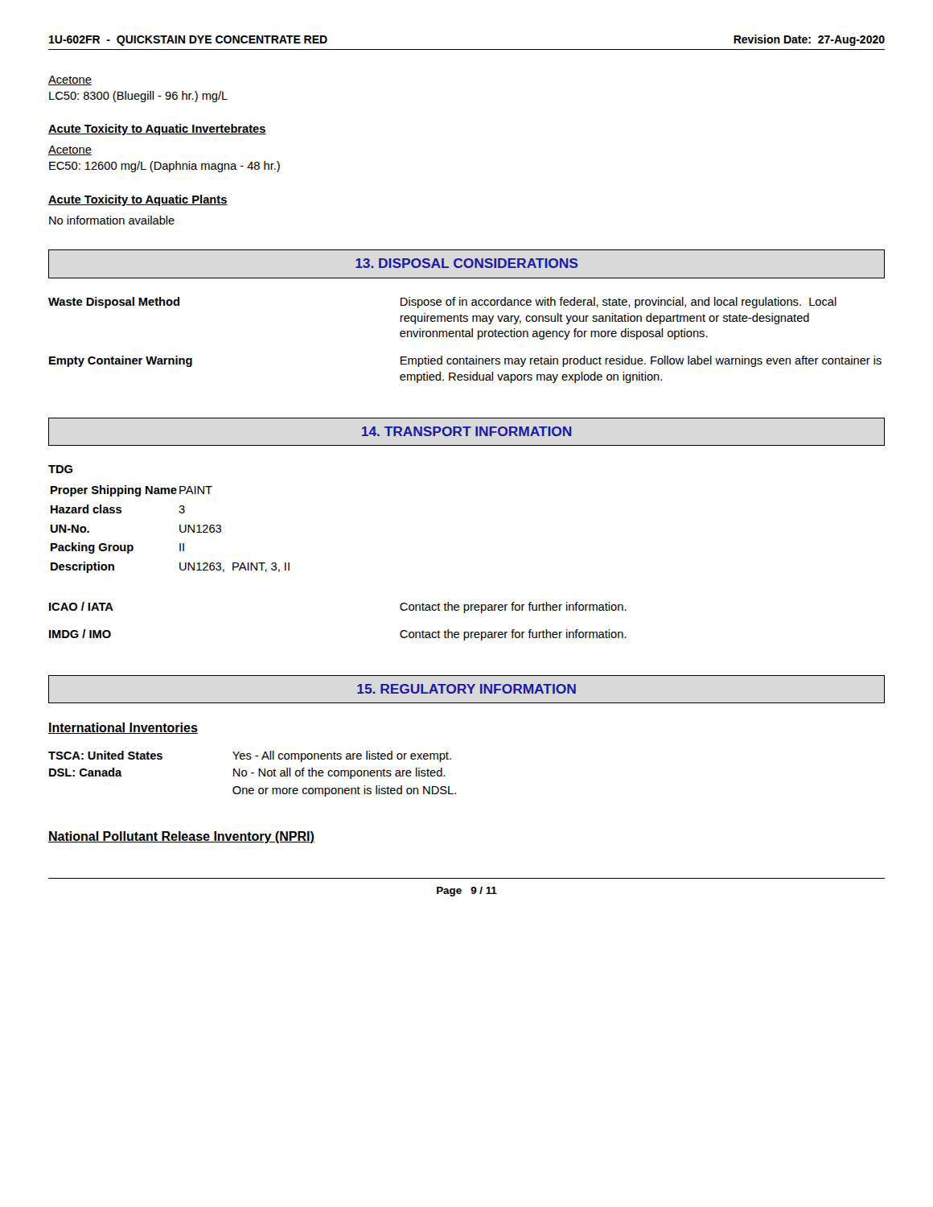1U-602FR - QUICKSTAIN DYE CONCENTRATE RED Revision Date: 27-Aug-2020
Acetone LC50: 8300 (Bluegill - 96 hr.) mg/L
Acute Toxicity to Aquatic Invertebrates
Acetone EC50: 12600 mg/L (Daphnia magna - 48 hr.)
Acute Toxicity to Aquatic Plants
No information available
13. DISPOSAL CONSIDERATIONS
| Waste Disposal Method | Dispose of in accordance with federal, state, provincial, and local regulations. Local requirements may vary, consult your sanitation department or state-designated environmental protection agency for more disposal options. |
| Empty Container Warning | Emptied containers may retain product residue. Follow label warnings even after container is emptied. Residual vapors may explode on ignition. |
14. TRANSPORT INFORMATION
TDG
| Proper Shipping Name | PAINT |
| Hazard class | 3 |
| UN-No. | UN1263 |
| Packing Group | II |
| Description | UN1263, PAINT, 3, II |
| ICAO / IATA | Contact the preparer for further information. |
| IMDG / IMO | Contact the preparer for further information. |
15. REGULATORY INFORMATION
International Inventories
| TSCA: United States | Yes - All components are listed or exempt. |
| DSL: Canada | No - Not all of the components are listed. |
| | One or more component is listed on NDSL. |
National Pollutant Release Inventory (NPRI)
Page 9 / 11